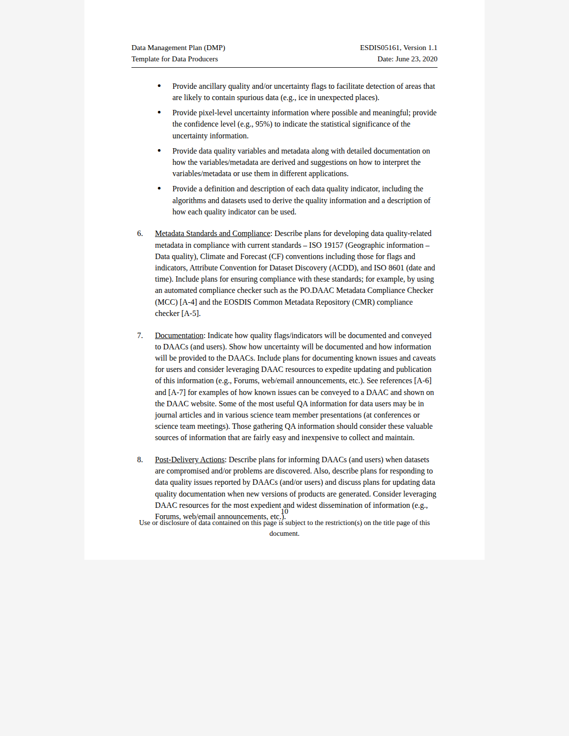| Data Management Plan (DMP) | ESDIS05161, Version 1.1 |
| Template for Data Producers | Date: June 23, 2020 |
Provide ancillary quality and/or uncertainty flags to facilitate detection of areas that are likely to contain spurious data (e.g., ice in unexpected places).
Provide pixel-level uncertainty information where possible and meaningful; provide the confidence level (e.g., 95%) to indicate the statistical significance of the uncertainty information.
Provide data quality variables and metadata along with detailed documentation on how the variables/metadata are derived and suggestions on how to interpret the variables/metadata or use them in different applications.
Provide a definition and description of each data quality indicator, including the algorithms and datasets used to derive the quality information and a description of how each quality indicator can be used.
Metadata Standards and Compliance: Describe plans for developing data quality-related metadata in compliance with current standards – ISO 19157 (Geographic information – Data quality), Climate and Forecast (CF) conventions including those for flags and indicators, Attribute Convention for Dataset Discovery (ACDD), and ISO 8601 (date and time). Include plans for ensuring compliance with these standards; for example, by using an automated compliance checker such as the PO.DAAC Metadata Compliance Checker (MCC) [A-4] and the EOSDIS Common Metadata Repository (CMR) compliance checker [A-5].
Documentation: Indicate how quality flags/indicators will be documented and conveyed to DAACs (and users). Show how uncertainty will be documented and how information will be provided to the DAACs. Include plans for documenting known issues and caveats for users and consider leveraging DAAC resources to expedite updating and publication of this information (e.g., Forums, web/email announcements, etc.). See references [A-6] and [A-7] for examples of how known issues can be conveyed to a DAAC and shown on the DAAC website. Some of the most useful QA information for data users may be in journal articles and in various science team member presentations (at conferences or science team meetings). Those gathering QA information should consider these valuable sources of information that are fairly easy and inexpensive to collect and maintain.
Post-Delivery Actions: Describe plans for informing DAACs (and users) when datasets are compromised and/or problems are discovered. Also, describe plans for responding to data quality issues reported by DAACs (and/or users) and discuss plans for updating data quality documentation when new versions of products are generated. Consider leveraging DAAC resources for the most expedient and widest dissemination of information (e.g., Forums, web/email announcements, etc.).
10
Use or disclosure of data contained on this page is subject to the restriction(s) on the title page of this document.